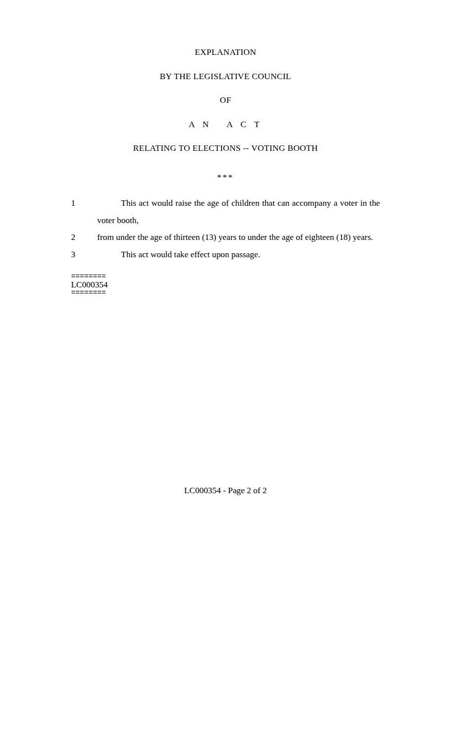EXPLANATION
BY THE LEGISLATIVE COUNCIL
OF
A N A C T
RELATING TO ELECTIONS -- VOTING BOOTH
***
| 1 | This act would raise the age of children that can accompany a voter in the voter booth, |
| 2 | from under the age of thirteen (13) years to under the age of eighteen (18) years. |
| 3 | This act would take effect upon passage. |
========
LC000354
========
LC000354 - Page 2 of 2